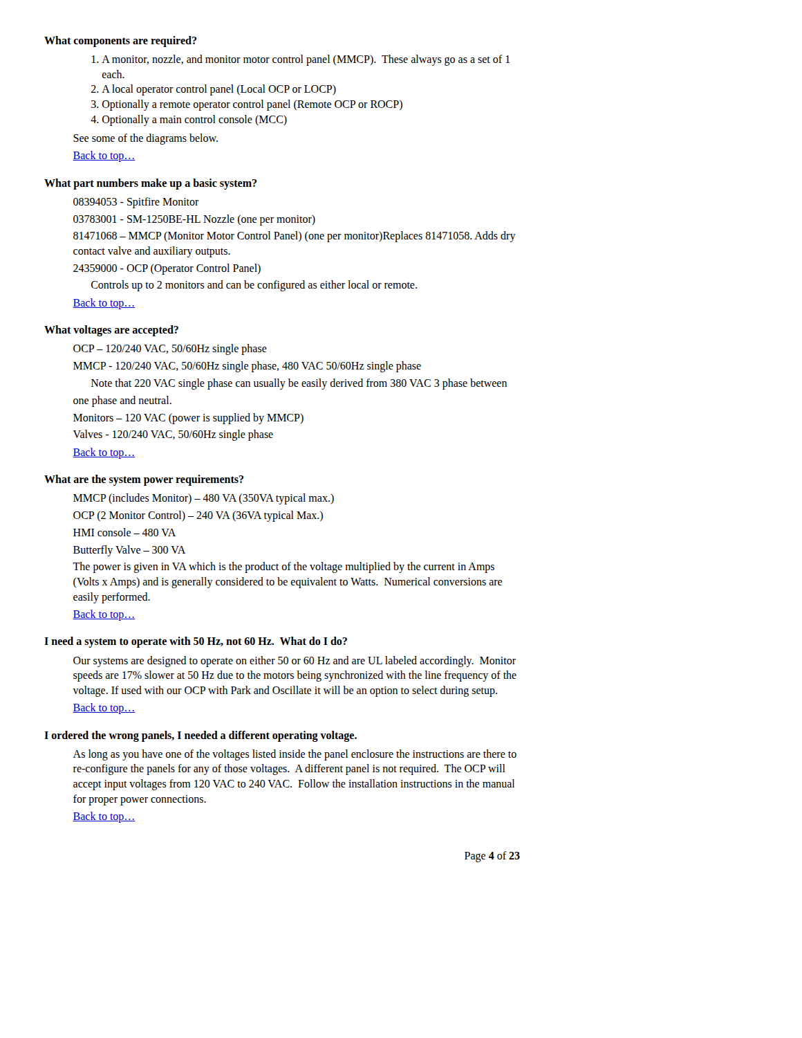What components are required?
A monitor, nozzle, and monitor motor control panel (MMCP). These always go as a set of 1 each.
A local operator control panel (Local OCP or LOCP)
Optionally a remote operator control panel (Remote OCP or ROCP)
Optionally a main control console (MCC)
See some of the diagrams below.
Back to top…
What part numbers make up a basic system?
08394053 - Spitfire Monitor
03783001 - SM-1250BE-HL Nozzle (one per monitor)
81471068 – MMCP (Monitor Motor Control Panel) (one per monitor)Replaces 81471058. Adds dry contact valve and auxiliary outputs.
24359000 - OCP (Operator Control Panel)
Controls up to 2 monitors and can be configured as either local or remote.
Back to top…
What voltages are accepted?
OCP – 120/240 VAC, 50/60Hz single phase
MMCP - 120/240 VAC, 50/60Hz single phase, 480 VAC 50/60Hz single phase
Note that 220 VAC single phase can usually be easily derived from 380 VAC 3 phase between
one phase and neutral.
Monitors – 120 VAC (power is supplied by MMCP)
Valves - 120/240 VAC, 50/60Hz single phase
Back to top…
What are the system power requirements?
MMCP (includes Monitor) – 480 VA (350VA typical max.)
OCP (2 Monitor Control) – 240 VA (36VA typical Max.)
HMI console – 480 VA
Butterfly Valve – 300 VA
The power is given in VA which is the product of the voltage multiplied by the current in Amps (Volts x Amps) and is generally considered to be equivalent to Watts. Numerical conversions are easily performed.
Back to top…
I need a system to operate with 50 Hz, not 60 Hz. What do I do?
Our systems are designed to operate on either 50 or 60 Hz and are UL labeled accordingly. Monitor speeds are 17% slower at 50 Hz due to the motors being synchronized with the line frequency of the voltage. If used with our OCP with Park and Oscillate it will be an option to select during setup.
Back to top…
I ordered the wrong panels, I needed a different operating voltage.
As long as you have one of the voltages listed inside the panel enclosure the instructions are there to re-configure the panels for any of those voltages. A different panel is not required. The OCP will accept input voltages from 120 VAC to 240 VAC. Follow the installation instructions in the manual for proper power connections.
Back to top…
Page 4 of 23